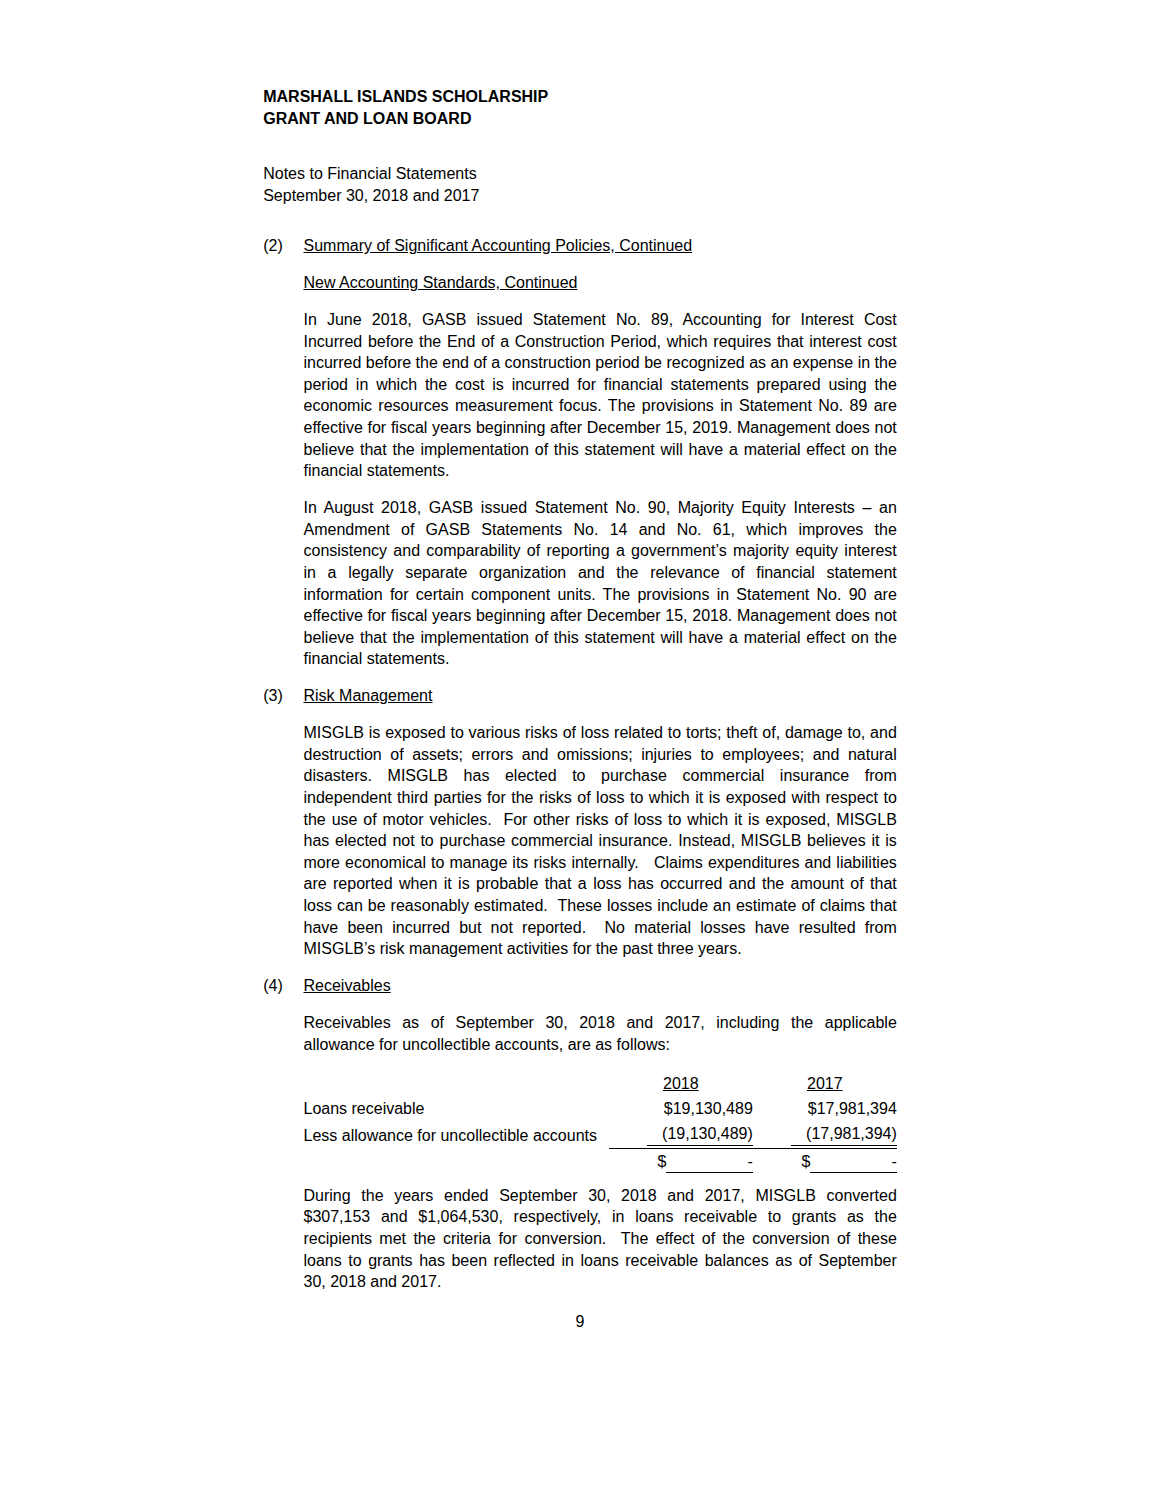MARSHALL ISLANDS SCHOLARSHIP
GRANT AND LOAN BOARD
Notes to Financial Statements
September 30, 2018 and 2017
(2) Summary of Significant Accounting Policies, Continued
New Accounting Standards, Continued
In June 2018, GASB issued Statement No. 89, Accounting for Interest Cost Incurred before the End of a Construction Period, which requires that interest cost incurred before the end of a construction period be recognized as an expense in the period in which the cost is incurred for financial statements prepared using the economic resources measurement focus. The provisions in Statement No. 89 are effective for fiscal years beginning after December 15, 2019. Management does not believe that the implementation of this statement will have a material effect on the financial statements.
In August 2018, GASB issued Statement No. 90, Majority Equity Interests – an Amendment of GASB Statements No. 14 and No. 61, which improves the consistency and comparability of reporting a government’s majority equity interest in a legally separate organization and the relevance of financial statement information for certain component units. The provisions in Statement No. 90 are effective for fiscal years beginning after December 15, 2018. Management does not believe that the implementation of this statement will have a material effect on the financial statements.
(3) Risk Management
MISGLB is exposed to various risks of loss related to torts; theft of, damage to, and destruction of assets; errors and omissions; injuries to employees; and natural disasters. MISGLB has elected to purchase commercial insurance from independent third parties for the risks of loss to which it is exposed with respect to the use of motor vehicles. For other risks of loss to which it is exposed, MISGLB has elected not to purchase commercial insurance. Instead, MISGLB believes it is more economical to manage its risks internally. Claims expenditures and liabilities are reported when it is probable that a loss has occurred and the amount of that loss can be reasonably estimated. These losses include an estimate of claims that have been incurred but not reported. No material losses have resulted from MISGLB’s risk management activities for the past three years.
(4) Receivables
Receivables as of September 30, 2018 and 2017, including the applicable allowance for uncollectible accounts, are as follows:
| | 2018 | 2017 |
| Loans receivable | $ 19,130,489 | $ 17,981,394 |
| Less allowance for uncollectible accounts | (19,130,489) | (17,981,394) |
| | $ - | $ - |
During the years ended September 30, 2018 and 2017, MISGLB converted $307,153 and $1,064,530, respectively, in loans receivable to grants as the recipients met the criteria for conversion. The effect of the conversion of these loans to grants has been reflected in loans receivable balances as of September 30, 2018 and 2017.
9